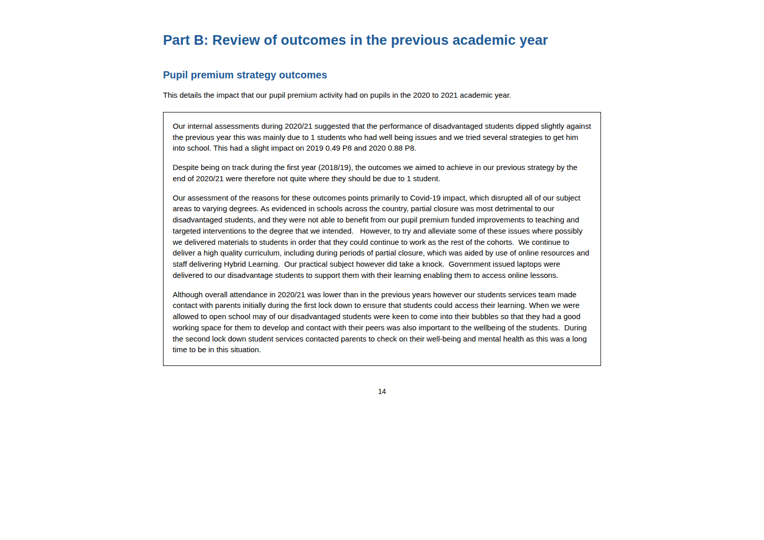Part B: Review of outcomes in the previous academic year
Pupil premium strategy outcomes
This details the impact that our pupil premium activity had on pupils in the 2020 to 2021 academic year.
Our internal assessments during 2020/21 suggested that the performance of disadvantaged students dipped slightly against the previous year this was mainly due to 1 students who had well being issues and we tried several strategies to get him into school. This had a slight impact on 2019 0.49 P8 and 2020 0.88 P8.
Despite being on track during the first year (2018/19), the outcomes we aimed to achieve in our previous strategy by the end of 2020/21 were therefore not quite where they should be due to 1 student.
Our assessment of the reasons for these outcomes points primarily to Covid-19 impact, which disrupted all of our subject areas to varying degrees. As evidenced in schools across the country, partial closure was most detrimental to our disadvantaged students, and they were not able to benefit from our pupil premium funded improvements to teaching and targeted interventions to the degree that we intended. However, to try and alleviate some of these issues where possibly we delivered materials to students in order that they could continue to work as the rest of the cohorts. We continue to deliver a high quality curriculum, including during periods of partial closure, which was aided by use of online resources and staff delivering Hybrid Learning. Our practical subject however did take a knock. Government issued laptops were delivered to our disadvantage students to support them with their learning enabling them to access online lessons.
Although overall attendance in 2020/21 was lower than in the previous years however our students services team made contact with parents initially during the first lock down to ensure that students could access their learning. When we were allowed to open school may of our disadvantaged students were keen to come into their bubbles so that they had a good working space for them to develop and contact with their peers was also important to the wellbeing of the students. During the second lock down student services contacted parents to check on their well-being and mental health as this was a long time to be in this situation.
14